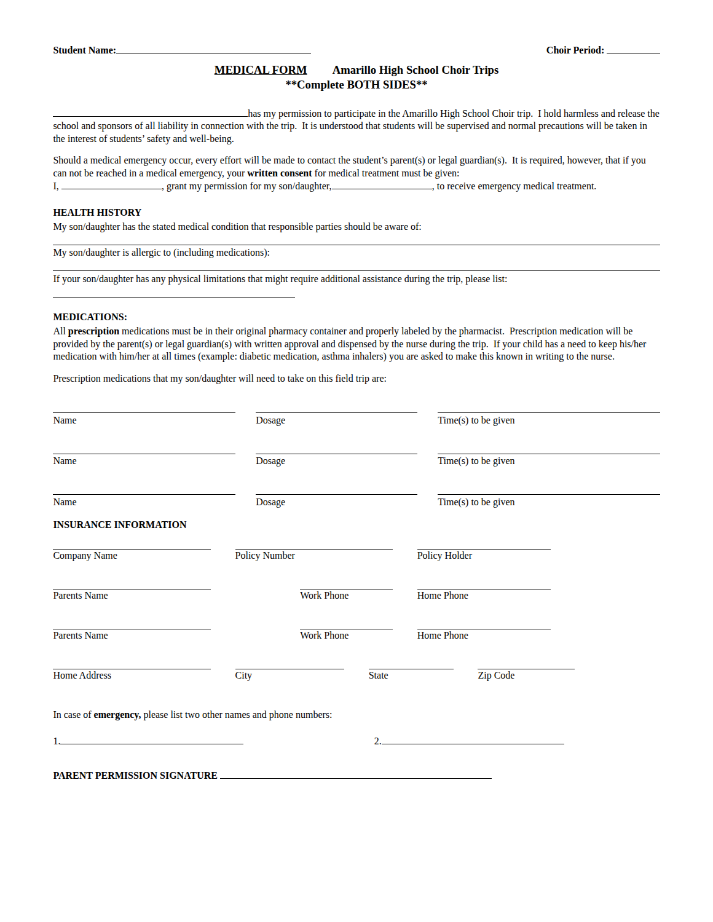Student Name: Choir Period:
MEDICAL FORM Amarillo High School Choir Trips **Complete BOTH SIDES**
has my permission to participate in the Amarillo High School Choir trip. I hold harmless and release the school and sponsors of all liability in connection with the trip. It is understood that students will be supervised and normal precautions will be taken in the interest of students’ safety and well-being.
Should a medical emergency occur, every effort will be made to contact the student’s parent(s) or legal guardian(s). It is required, however, that if you can not be reached in a medical emergency, your written consent for medical treatment must be given:
I, , grant my permission for my son/daughter, , to receive emergency medical treatment.
HEALTH HISTORY
My son/daughter has the stated medical condition that responsible parties should be aware of:
My son/daughter is allergic to (including medications):
If your son/daughter has any physical limitations that might require additional assistance during the trip, please list:
MEDICATIONS:
All prescription medications must be in their original pharmacy container and properly labeled by the pharmacist. Prescription medication will be provided by the parent(s) or legal guardian(s) with written approval and dispensed by the nurse during the trip. If your child has a need to keep his/her medication with him/her at all times (example: diabetic medication, asthma inhalers) you are asked to make this known in writing to the nurse.
Prescription medications that my son/daughter will need to take on this field trip are:
| Name | Dosage | Time(s) to be given |
| Name | Dosage | Time(s) to be given |
| Name | Dosage | Time(s) to be given |
INSURANCE INFORMATION
| Company Name | | Policy Number | | Policy Holder | |
| Parents Name | | Work Phone | | Home Phone | |
| Parents Name | | Work Phone | | Home Phone | |
| Home Address | | City | | State | | Zip Code | |
In case of emergency, please list two other names and phone numbers:
1.
2.
PARENT PERMISSION SIGNATURE